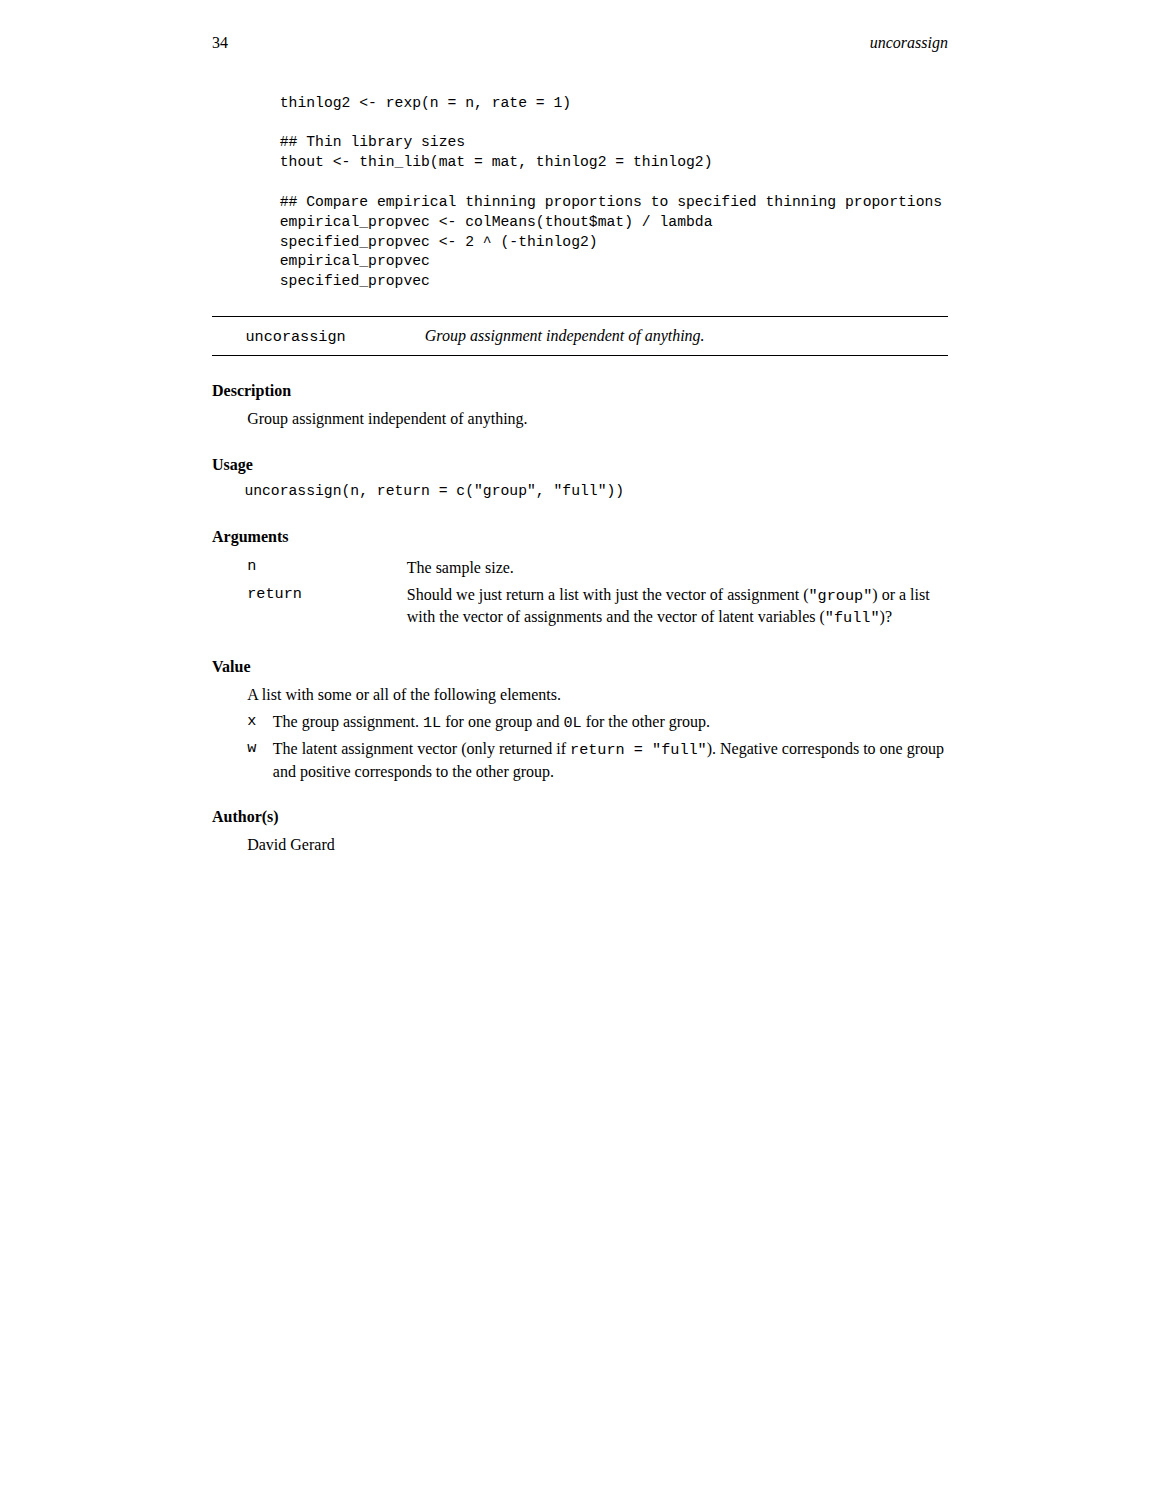34 uncorassign
    thinlog2 <- rexp(n = n, rate = 1)

    ## Thin library sizes
    thout <- thin_lib(mat = mat, thinlog2 = thinlog2)

    ## Compare empirical thinning proportions to specified thinning proportions
    empirical_propvec <- colMeans(thout$mat) / lambda
    specified_propvec <- 2 ^ (-thinlog2)
    empirical_propvec
    specified_propvec
uncorassign Group assignment independent of anything.
Description
Group assignment independent of anything.
Usage
uncorassign(n, return = c("group", "full"))
Arguments
| n | The sample size. |
| return | Should we just return a list with just the vector of assignment ( "group" ) or a list with the vector of assignments and the vector of latent variables ( "full" )? |
Value
A list with some or all of the following elements.
x
The group assignment. 1L for one group and 0L for the other group.
w
The latent assignment vector (only returned if return = "full"). Negative corresponds to one group and positive corresponds to the other group.
Author(s)
David Gerard